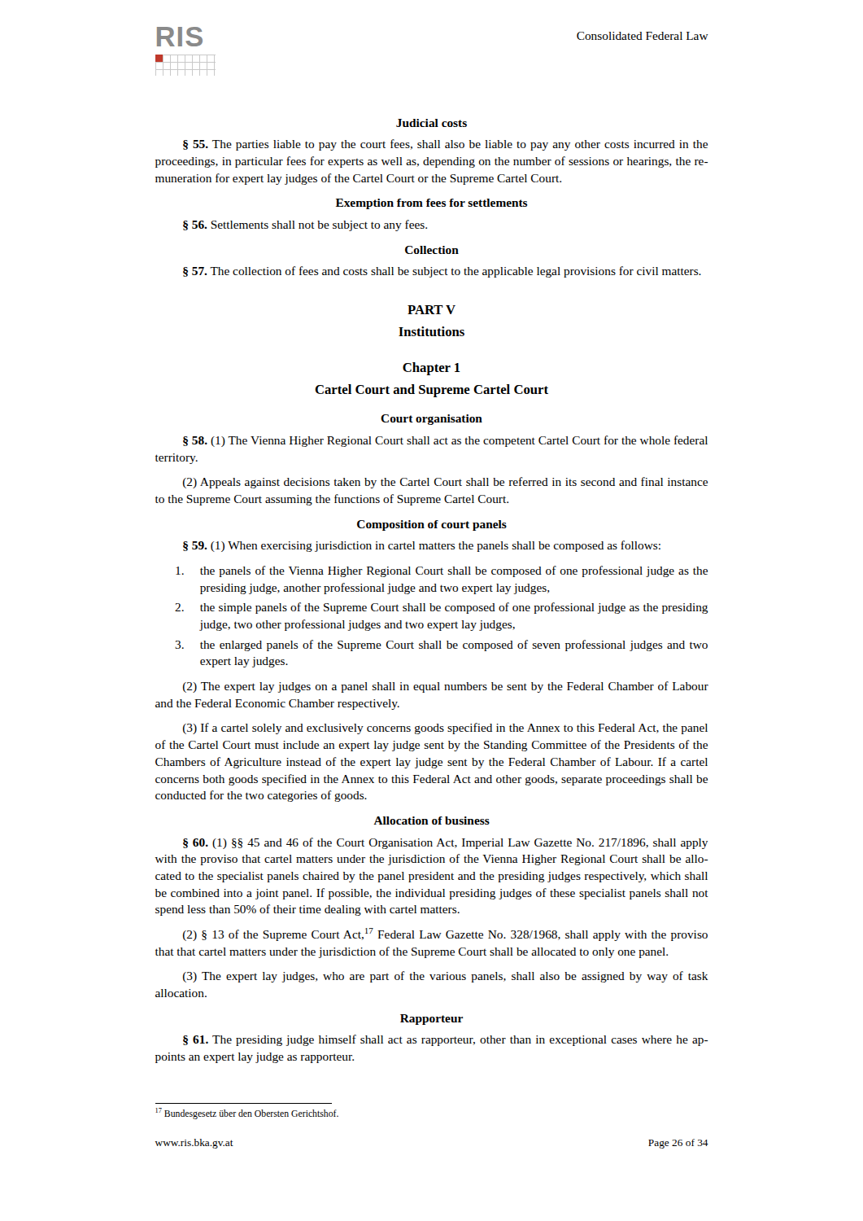RIS
Consolidated Federal Law
Judicial costs
§ 55. The parties liable to pay the court fees, shall also be liable to pay any other costs incurred in the proceedings, in particular fees for experts as well as, depending on the number of sessions or hearings, the remuneration for expert lay judges of the Cartel Court or the Supreme Cartel Court.
Exemption from fees for settlements
§ 56. Settlements shall not be subject to any fees.
Collection
§ 57. The collection of fees and costs shall be subject to the applicable legal provisions for civil matters.
PART V
Institutions
Chapter 1
Cartel Court and Supreme Cartel Court
Court organisation
§ 58. (1) The Vienna Higher Regional Court shall act as the competent Cartel Court for the whole federal territory.
(2) Appeals against decisions taken by the Cartel Court shall be referred in its second and final instance to the Supreme Court assuming the functions of Supreme Cartel Court.
Composition of court panels
§ 59. (1) When exercising jurisdiction in cartel matters the panels shall be composed as follows:
the panels of the Vienna Higher Regional Court shall be composed of one professional judge as the presiding judge, another professional judge and two expert lay judges,
the simple panels of the Supreme Court shall be composed of one professional judge as the presiding judge, two other professional judges and two expert lay judges,
the enlarged panels of the Supreme Court shall be composed of seven professional judges and two expert lay judges.
(2) The expert lay judges on a panel shall in equal numbers be sent by the Federal Chamber of Labour and the Federal Economic Chamber respectively.
(3) If a cartel solely and exclusively concerns goods specified in the Annex to this Federal Act, the panel of the Cartel Court must include an expert lay judge sent by the Standing Committee of the Presidents of the Chambers of Agriculture instead of the expert lay judge sent by the Federal Chamber of Labour. If a cartel concerns both goods specified in the Annex to this Federal Act and other goods, separate proceedings shall be conducted for the two categories of goods.
Allocation of business
§ 60. (1) §§ 45 and 46 of the Court Organisation Act, Imperial Law Gazette No. 217/1896, shall apply with the proviso that cartel matters under the jurisdiction of the Vienna Higher Regional Court shall be allocated to the specialist panels chaired by the panel president and the presiding judges respectively, which shall be combined into a joint panel. If possible, the individual presiding judges of these specialist panels shall not spend less than 50% of their time dealing with cartel matters.
(2) § 13 of the Supreme Court Act,17 Federal Law Gazette No. 328/1968, shall apply with the proviso that that cartel matters under the jurisdiction of the Supreme Court shall be allocated to only one panel.
(3) The expert lay judges, who are part of the various panels, shall also be assigned by way of task allocation.
Rapporteur
§ 61. The presiding judge himself shall act as rapporteur, other than in exceptional cases where he appoints an expert lay judge as rapporteur.
17 Bundesgesetz über den Obersten Gerichtshof.
www.ris.bka.gv.at
Page 26 of 34